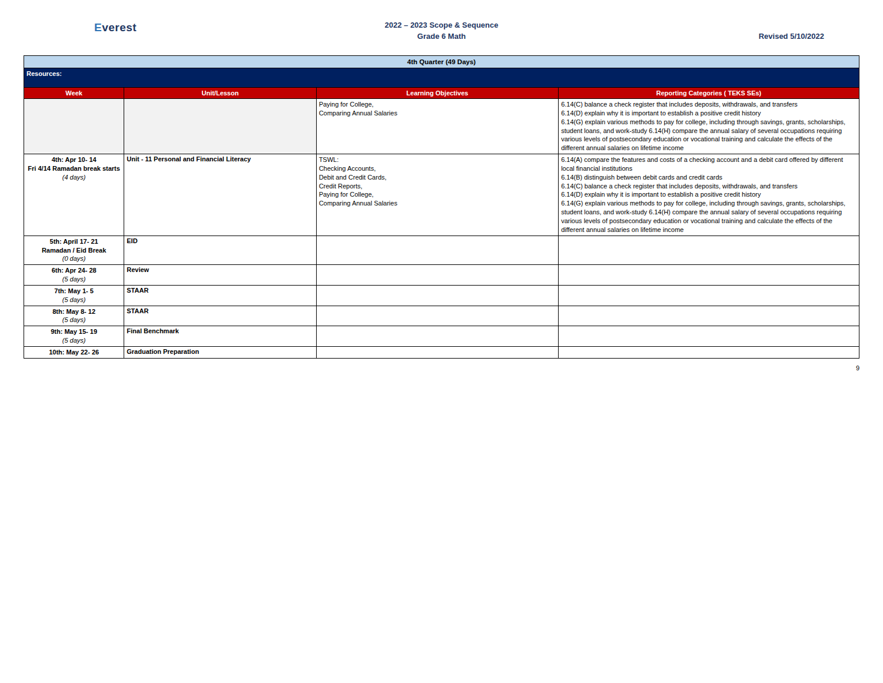Everest
2022 – 2023 Scope & Sequence
Grade 6 Math
Revised 5/10/2022
| 4th Quarter (49 Days) |
| Resources: |
| Week | Unit/Lesson | Learning Objectives | Reporting Categories ( TEKS SEs) |
| | | Paying for College, Comparing Annual Salaries | 6.14(C) balance a check register that includes deposits, withdrawals, and transfers 6.14(D) explain why it is important to establish a positive credit history 6.14(G) explain various methods to pay for college, including through savings, grants, scholarships, student loans, and work-study 6.14(H) compare the annual salary of several occupations requiring various levels of postsecondary education or vocational training and calculate the effects of the different annual salaries on lifetime income |
| 4th: Apr 10- 14 Fri 4/14 Ramadan break starts (4 days) | Unit - 11 Personal and Financial Literacy | TSWL: Checking Accounts, Debit and Credit Cards, Credit Reports, Paying for College, Comparing Annual Salaries | 6.14(A) compare the features and costs of a checking account and a debit card offered by different local financial institutions 6.14(B) distinguish between debit cards and credit cards 6.14(C) balance a check register that includes deposits, withdrawals, and transfers 6.14(D) explain why it is important to establish a positive credit history 6.14(G) explain various methods to pay for college, including through savings, grants, scholarships, student loans, and work-study 6.14(H) compare the annual salary of several occupations requiring various levels of postsecondary education or vocational training and calculate the effects of the different annual salaries on lifetime income |
| 5th: April 17- 21 Ramadan / Eid Break (0 days) | EID | | |
| 6th: Apr 24- 28 (5 days) | Review | | |
| 7th: May 1- 5 (5 days) | STAAR | | |
| 8th: May 8- 12 (5 days) | STAAR | | |
| 9th: May 15- 19 (5 days) | Final Benchmark | | |
| 10th: May 22- 26 | Graduation Preparation | | |
9